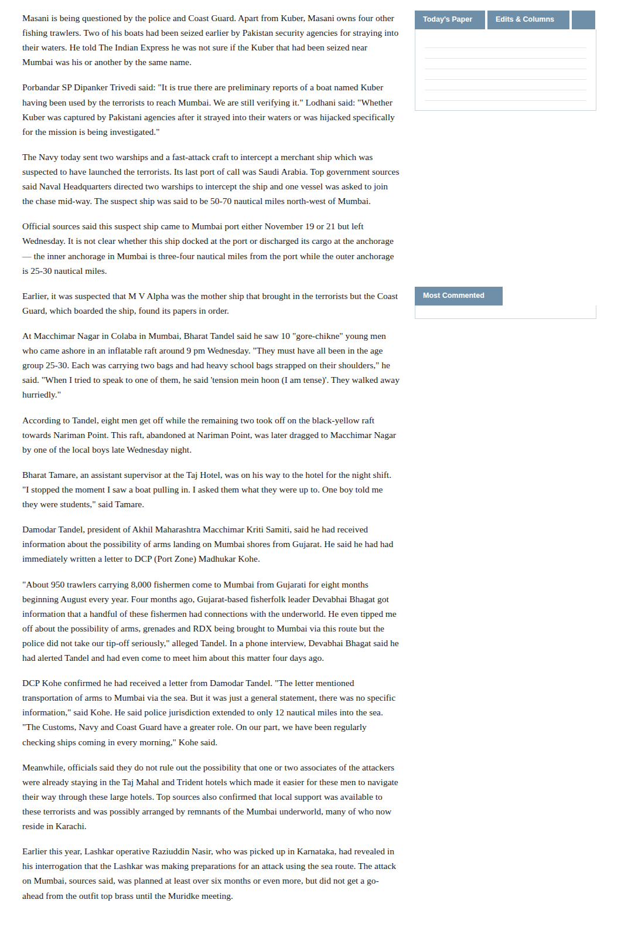Masani is being questioned by the police and Coast Guard. Apart from Kuber, Masani owns four other fishing trawlers. Two of his boats had been seized earlier by Pakistan security agencies for straying into their waters. He told The Indian Express he was not sure if the Kuber that had been seized near Mumbai was his or another by the same name.
Porbandar SP Dipanker Trivedi said: "It is true there are preliminary reports of a boat named Kuber having been used by the terrorists to reach Mumbai. We are still verifying it." Lodhani said: "Whether Kuber was captured by Pakistani agencies after it strayed into their waters or was hijacked specifically for the mission is being investigated."
The Navy today sent two warships and a fast-attack craft to intercept a merchant ship which was suspected to have launched the terrorists. Its last port of call was Saudi Arabia. Top government sources said Naval Headquarters directed two warships to intercept the ship and one vessel was asked to join the chase mid-way. The suspect ship was said to be 50-70 nautical miles north-west of Mumbai.
Official sources said this suspect ship came to Mumbai port either November 19 or 21 but left Wednesday. It is not clear whether this ship docked at the port or discharged its cargo at the anchorage — the inner anchorage in Mumbai is three-four nautical miles from the port while the outer anchorage is 25-30 nautical miles.
Earlier, it was suspected that M V Alpha was the mother ship that brought in the terrorists but the Coast Guard, which boarded the ship, found its papers in order.
At Macchimar Nagar in Colaba in Mumbai, Bharat Tandel said he saw 10 "gore-chikne" young men who came ashore in an inflatable raft around 9 pm Wednesday. "They must have all been in the age group 25-30. Each was carrying two bags and had heavy school bags strapped on their shoulders," he said. "When I tried to speak to one of them, he said 'tension mein hoon (I am tense)'. They walked away hurriedly."
According to Tandel, eight men get off while the remaining two took off on the black-yellow raft towards Nariman Point. This raft, abandoned at Nariman Point, was later dragged to Macchimar Nagar by one of the local boys late Wednesday night.
Bharat Tamare, an assistant supervisor at the Taj Hotel, was on his way to the hotel for the night shift. "I stopped the moment I saw a boat pulling in. I asked them what they were up to. One boy told me they were students," said Tamare.
Damodar Tandel, president of Akhil Maharashtra Macchimar Kriti Samiti, said he had received information about the possibility of arms landing on Mumbai shores from Gujarat. He said he had had immediately written a letter to DCP (Port Zone) Madhukar Kohe.
"About 950 trawlers carrying 8,000 fishermen come to Mumbai from Gujarati for eight months beginning August every year. Four months ago, Gujarat-based fisherfolk leader Devabhai Bhagat got information that a handful of these fishermen had connections with the underworld. He even tipped me off about the possibility of arms, grenades and RDX being brought to Mumbai via this route but the police did not take our tip-off seriously," alleged Tandel. In a phone interview, Devabhai Bhagat said he had alerted Tandel and had even come to meet him about this matter four days ago.
DCP Kohe confirmed he had received a letter from Damodar Tandel. "The letter mentioned transportation of arms to Mumbai via the sea. But it was just a general statement, there was no specific information," said Kohe. He said police jurisdiction extended to only 12 nautical miles into the sea. "The Customs, Navy and Coast Guard have a greater role. On our part, we have been regularly checking ships coming in every morning," Kohe said.
Meanwhile, officials said they do not rule out the possibility that one or two associates of the attackers were already staying in the Taj Mahal and Trident hotels which made it easier for these men to navigate their way through these large hotels. Top sources also confirmed that local support was available to these terrorists and was possibly arranged by remnants of the Mumbai underworld, many of who now reside in Karachi.
Earlier this year, Lashkar operative Raziuddin Nasir, who was picked up in Karnataka, had revealed in his interrogation that the Lashkar was making preparations for an attack using the sea route. The attack on Mumbai, sources said, was planned at least over six months or even more, but did not get a go-ahead from the outfit top brass until the Muridke meeting.
Today's Paper
Edits & Columns
Most Commented